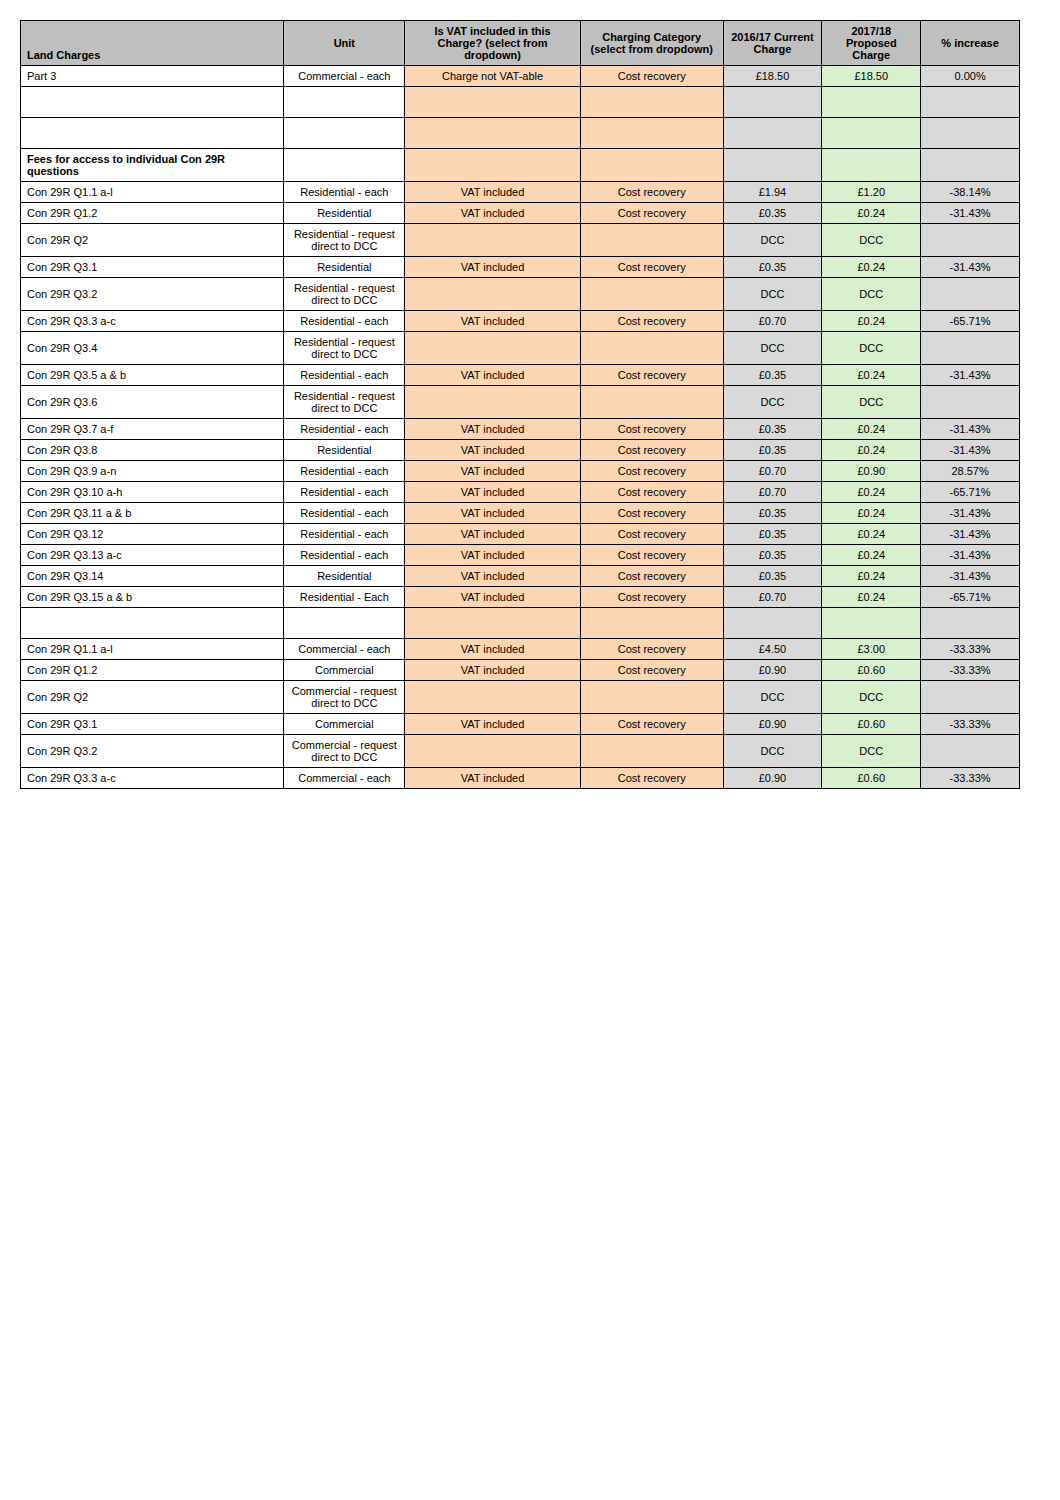| Land Charges | Unit | Is VAT included in this Charge? (select from dropdown) | Charging Category (select from dropdown) | 2016/17 Current Charge | 2017/18 Proposed Charge | % increase |
| --- | --- | --- | --- | --- | --- | --- |
| Part 3 | Commercial - each | Charge not VAT-able | Cost recovery | £18.50 | £18.50 | 0.00% |
| Fees for access to individual Con 29R questions | | | | | | |
| Con 29R Q1.1 a-l | Residential - each | VAT included | Cost recovery | £1.94 | £1.20 | -38.14% |
| Con 29R Q1.2 | Residential | VAT included | Cost recovery | £0.35 | £0.24 | -31.43% |
| Con 29R Q2 | Residential - request direct to DCC | | | DCC | DCC | |
| Con 29R Q3.1 | Residential | VAT included | Cost recovery | £0.35 | £0.24 | -31.43% |
| Con 29R Q3.2 | Residential - request direct to DCC | | | DCC | DCC | |
| Con 29R Q3.3 a-c | Residential - each | VAT included | Cost recovery | £0.70 | £0.24 | -65.71% |
| Con 29R Q3.4 | Residential - request direct to DCC | | | DCC | DCC | |
| Con 29R Q3.5 a & b | Residential - each | VAT included | Cost recovery | £0.35 | £0.24 | -31.43% |
| Con 29R Q3.6 | Residential - request direct to DCC | | | DCC | DCC | |
| Con 29R Q3.7 a-f | Residential - each | VAT included | Cost recovery | £0.35 | £0.24 | -31.43% |
| Con 29R Q3.8 | Residential | VAT included | Cost recovery | £0.35 | £0.24 | -31.43% |
| Con 29R Q3.9 a-n | Residential - each | VAT included | Cost recovery | £0.70 | £0.90 | 28.57% |
| Con 29R Q3.10 a-h | Residential - each | VAT included | Cost recovery | £0.70 | £0.24 | -65.71% |
| Con 29R Q3.11 a & b | Residential - each | VAT included | Cost recovery | £0.35 | £0.24 | -31.43% |
| Con 29R Q3.12 | Residential - each | VAT included | Cost recovery | £0.35 | £0.24 | -31.43% |
| Con 29R Q3.13 a-c | Residential - each | VAT included | Cost recovery | £0.35 | £0.24 | -31.43% |
| Con 29R Q3.14 | Residential | VAT included | Cost recovery | £0.35 | £0.24 | -31.43% |
| Con 29R Q3.15 a & b | Residential - Each | VAT included | Cost recovery | £0.70 | £0.24 | -65.71% |
| Con 29R Q1.1 a-l | Commercial - each | VAT included | Cost recovery | £4.50 | £3.00 | -33.33% |
| Con 29R Q1.2 | Commercial | VAT included | Cost recovery | £0.90 | £0.60 | -33.33% |
| Con 29R Q2 | Commercial - request direct to DCC | | | DCC | DCC | |
| Con 29R Q3.1 | Commercial | VAT included | Cost recovery | £0.90 | £0.60 | -33.33% |
| Con 29R Q3.2 | Commercial - request direct to DCC | | | DCC | DCC | |
| Con 29R Q3.3 a-c | Commercial - each | VAT included | Cost recovery | £0.90 | £0.60 | -33.33% |